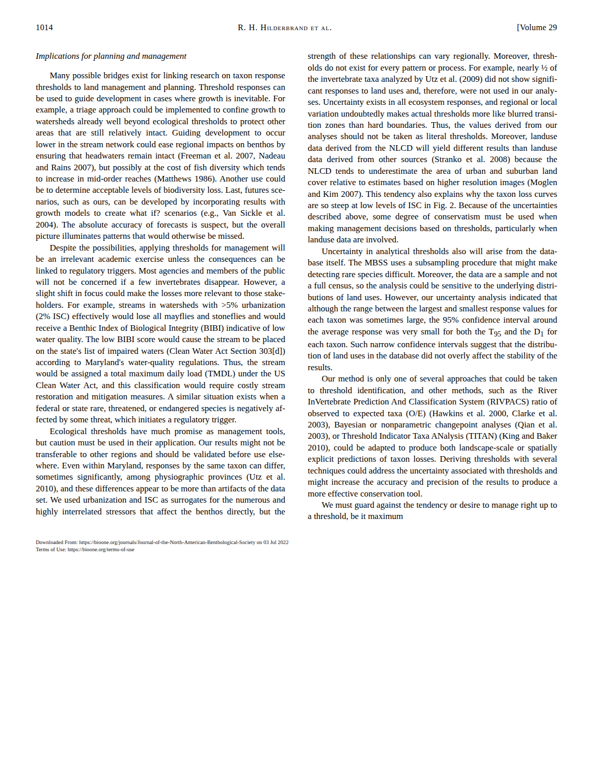1014 R. H. Hilderbrand et al. [Volume 29
Implications for planning and management
Many possible bridges exist for linking research on taxon response thresholds to land management and planning. Threshold responses can be used to guide development in cases where growth is inevitable. For example, a triage approach could be implemented to confine growth to watersheds already well beyond ecological thresholds to protect other areas that are still relatively intact. Guiding development to occur lower in the stream network could ease regional impacts on benthos by ensuring that headwaters remain intact (Freeman et al. 2007, Nadeau and Rains 2007), but possibly at the cost of fish diversity which tends to increase in mid-order reaches (Matthews 1986). Another use could be to determine acceptable levels of biodiversity loss. Last, futures scenarios, such as ours, can be developed by incorporating results with growth models to create what if? scenarios (e.g., Van Sickle et al. 2004). The absolute accuracy of forecasts is suspect, but the overall picture illuminates patterns that would otherwise be missed.
Despite the possibilities, applying thresholds for management will be an irrelevant academic exercise unless the consequences can be linked to regulatory triggers. Most agencies and members of the public will not be concerned if a few invertebrates disappear. However, a slight shift in focus could make the losses more relevant to those stakeholders. For example, streams in watersheds with >5% urbanization (2% ISC) effectively would lose all mayflies and stoneflies and would receive a Benthic Index of Biological Integrity (BIBI) indicative of low water quality. The low BIBI score would cause the stream to be placed on the state's list of impaired waters (Clean Water Act Section 303[d]) according to Maryland's water-quality regulations. Thus, the stream would be assigned a total maximum daily load (TMDL) under the US Clean Water Act, and this classification would require costly stream restoration and mitigation measures. A similar situation exists when a federal or state rare, threatened, or endangered species is negatively affected by some threat, which initiates a regulatory trigger.
Ecological thresholds have much promise as management tools, but caution must be used in their application. Our results might not be transferable to other regions and should be validated before use elsewhere. Even within Maryland, responses by the same taxon can differ, sometimes significantly, among physiographic provinces (Utz et al. 2010), and these differences appear to be more than artifacts of the data set. We used urbanization and ISC as surrogates for the numerous and highly interrelated stressors that affect the benthos directly, but the strength of these relationships can vary regionally. Moreover, thresholds do not exist for every pattern or process. For example, nearly ½ of the invertebrate taxa analyzed by Utz et al. (2009) did not show significant responses to land uses and, therefore, were not used in our analyses. Uncertainty exists in all ecosystem responses, and regional or local variation undoubtedly makes actual thresholds more like blurred transition zones than hard boundaries. Thus, the values derived from our analyses should not be taken as literal thresholds. Moreover, landuse data derived from the NLCD will yield different results than landuse data derived from other sources (Stranko et al. 2008) because the NLCD tends to underestimate the area of urban and suburban land cover relative to estimates based on higher resolution images (Moglen and Kim 2007). This tendency also explains why the taxon loss curves are so steep at low levels of ISC in Fig. 2. Because of the uncertainties described above, some degree of conservatism must be used when making management decisions based on thresholds, particularly when landuse data are involved.
Uncertainty in analytical thresholds also will arise from the database itself. The MBSS uses a subsampling procedure that might make detecting rare species difficult. Moreover, the data are a sample and not a full census, so the analysis could be sensitive to the underlying distributions of land uses. However, our uncertainty analysis indicated that although the range between the largest and smallest response values for each taxon was sometimes large, the 95% confidence interval around the average response was very small for both the T95 and the D1 for each taxon. Such narrow confidence intervals suggest that the distribution of land uses in the database did not overly affect the stability of the results.
Our method is only one of several approaches that could be taken to threshold identification, and other methods, such as the River InVertebrate Prediction And Classification System (RIVPACS) ratio of observed to expected taxa (O/E) (Hawkins et al. 2000, Clarke et al. 2003), Bayesian or nonparametric changepoint analyses (Qian et al. 2003), or Threshold Indicator Taxa ANalysis (TITAN) (King and Baker 2010), could be adapted to produce both landscape-scale or spatially explicit predictions of taxon losses. Deriving thresholds with several techniques could address the uncertainty associated with thresholds and might increase the accuracy and precision of the results to produce a more effective conservation tool.
We must guard against the tendency or desire to manage right up to a threshold, be it maximum
Downloaded From: https://bioone.org/journals/Journal-of-the-North-American-Benthological-Society on 03 Jul 2022
Terms of Use: https://bioone.org/terms-of-use